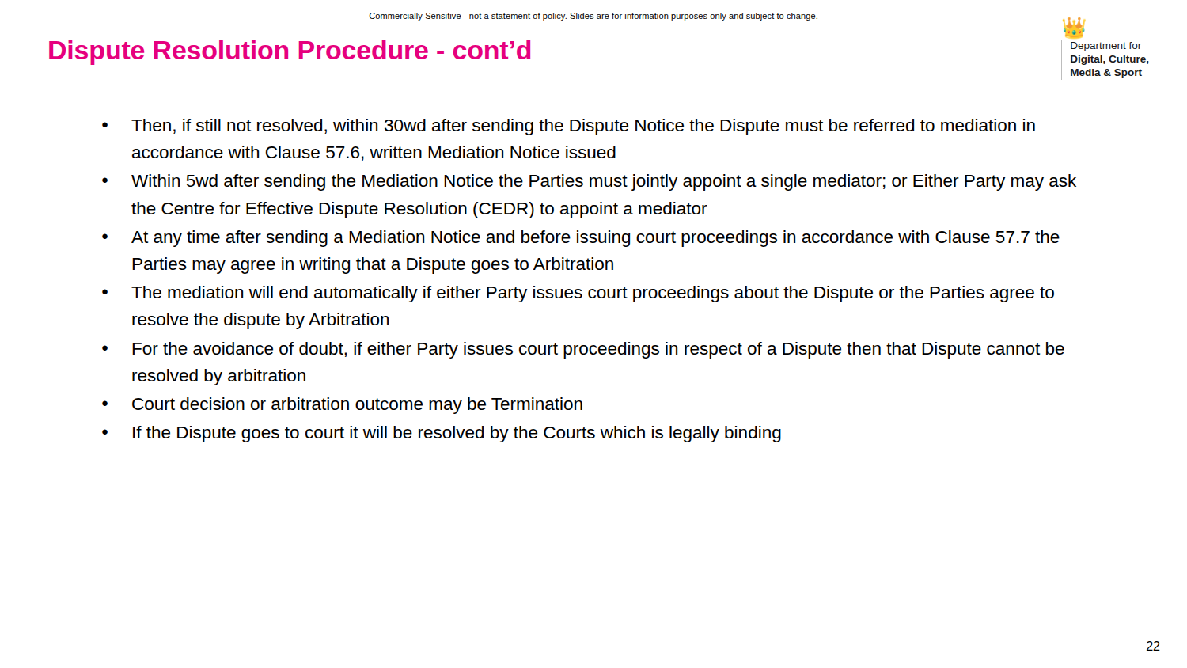Commercially Sensitive - not a statement of policy. Slides are for information purposes only and subject to change.
👑
Department for
Digital, Culture,
Media & Sport
Dispute Resolution Procedure - cont’d
Then, if still not resolved, within 30wd after sending the Dispute Notice the Dispute must be referred to mediation in accordance with Clause 57.6, written Mediation Notice issued
Within 5wd after sending the Mediation Notice the Parties must jointly appoint a single mediator; or Either Party may ask the Centre for Effective Dispute Resolution (CEDR) to appoint a mediator
At any time after sending a Mediation Notice and before issuing court proceedings in accordance with Clause 57.7 the Parties may agree in writing that a Dispute goes to Arbitration
The mediation will end automatically if either Party issues court proceedings about the Dispute or the Parties agree to resolve the dispute by Arbitration
For the avoidance of doubt, if either Party issues court proceedings in respect of a Dispute then that Dispute cannot be resolved by arbitration
Court decision or arbitration outcome may be Termination
If the Dispute goes to court it will be resolved by the Courts which is legally binding
22